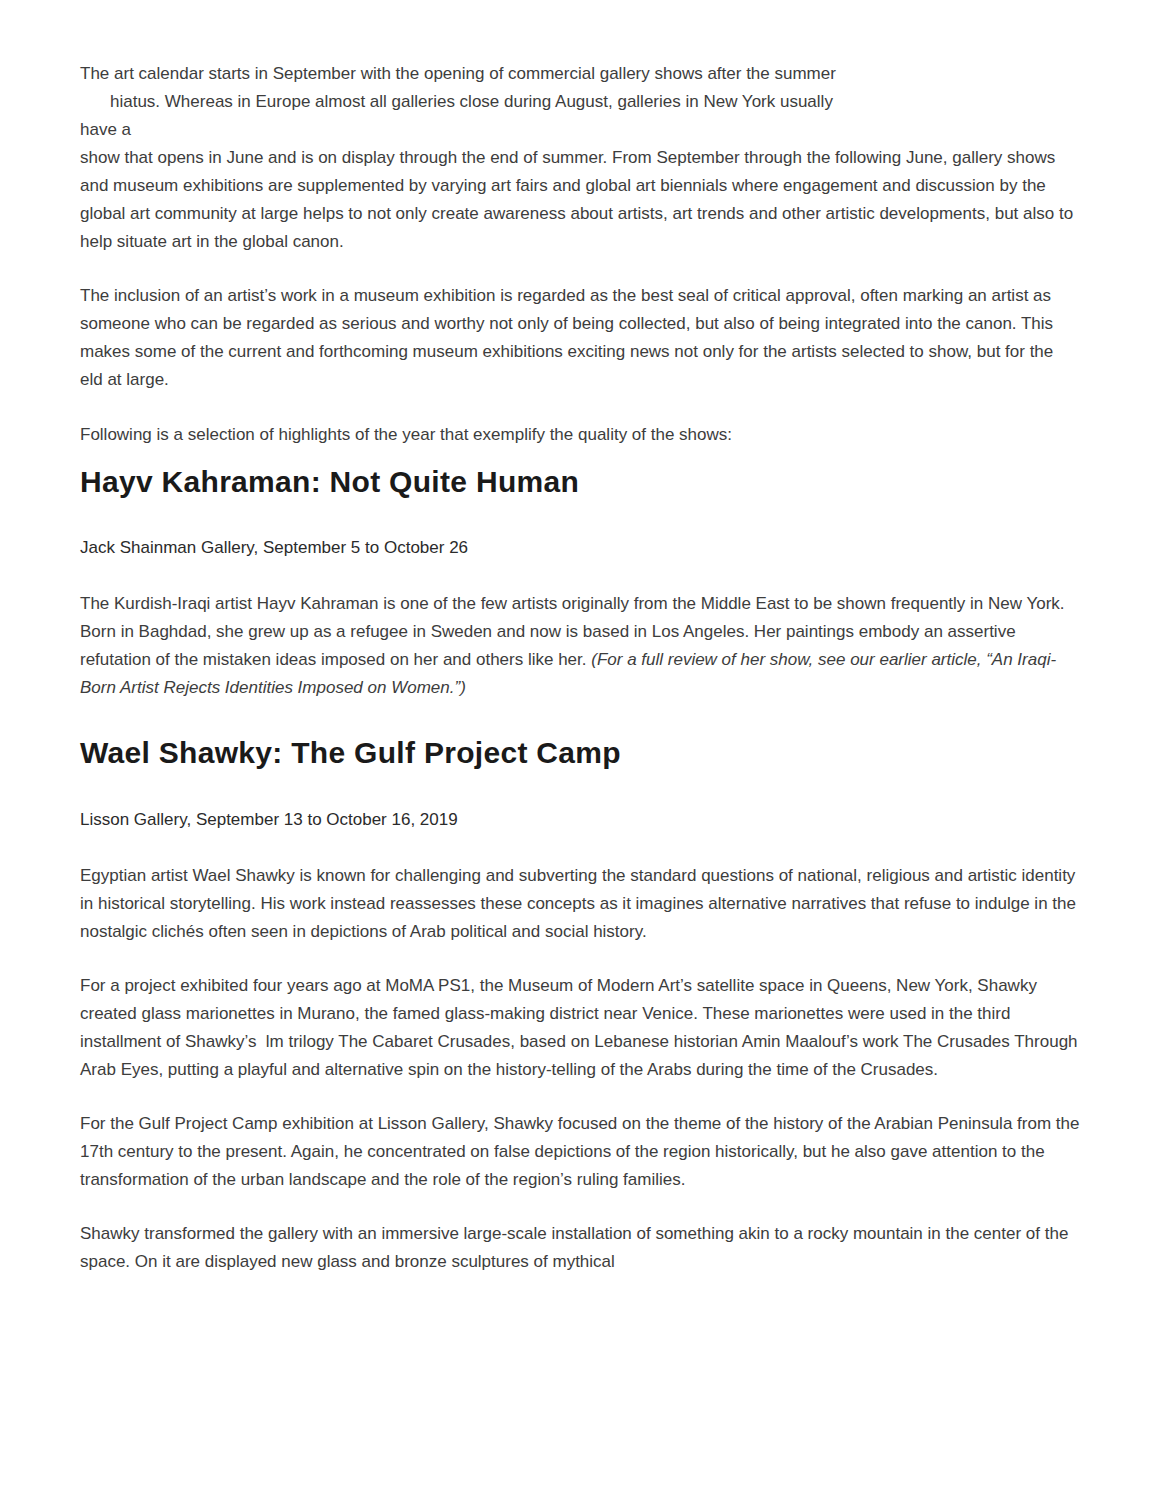The art calendar starts in September with the opening of commercial gallery shows after the summer hiatus. Whereas in Europe almost all galleries close during August, galleries in New York usually have a
show that opens in June and is on display through the end of summer. From September through the following June, gallery shows and museum exhibitions are supplemented by varying art fairs and global art biennials where engagement and discussion by the global art community at large helps to not only create awareness about artists, art trends and other artistic developments, but also to help situate art in the global canon.
The inclusion of an artist’s work in a museum exhibition is regarded as the best seal of critical approval, often marking an artist as someone who can be regarded as serious and worthy not only of being collected, but also of being integrated into the canon. This makes some of the current and forthcoming museum exhibitions exciting news not only for the artists selected to show, but for the eld at large.
Following is a selection of highlights of the year that exemplify the quality of the shows:
Hayv Kahraman: Not Quite Human
Jack Shainman Gallery, September 5 to October 26
The Kurdish-Iraqi artist Hayv Kahraman is one of the few artists originally from the Middle East to be shown frequently in New York. Born in Baghdad, she grew up as a refugee in Sweden and now is based in Los Angeles. Her paintings embody an assertive refutation of the mistaken ideas imposed on her and others like her. (For a full review of her show, see our earlier article, “An Iraqi-Born Artist Rejects Identities Imposed on Women.”)
Wael Shawky: The Gulf Project Camp
Lisson Gallery, September 13 to October 16, 2019
Egyptian artist Wael Shawky is known for challenging and subverting the standard questions of national, religious and artistic identity in historical storytelling. His work instead reassesses these concepts as it imagines alternative narratives that refuse to indulge in the nostalgic clichés often seen in depictions of Arab political and social history.
For a project exhibited four years ago at MoMA PS1, the Museum of Modern Art’s satellite space in Queens, New York, Shawky created glass marionettes in Murano, the famed glass-making district near Venice. These marionettes were used in the third installment of Shawky’s lm trilogy The Cabaret Crusades, based on Lebanese historian Amin Maalouf’s work The Crusades Through Arab Eyes, putting a playful and alternative spin on the history-telling of the Arabs during the time of the Crusades.
For the Gulf Project Camp exhibition at Lisson Gallery, Shawky focused on the theme of the history of the Arabian Peninsula from the 17th century to the present. Again, he concentrated on false depictions of the region historically, but he also gave attention to the transformation of the urban landscape and the role of the region’s ruling families.
Shawky transformed the gallery with an immersive large-scale installation of something akin to a rocky mountain in the center of the space. On it are displayed new glass and bronze sculptures of mythical